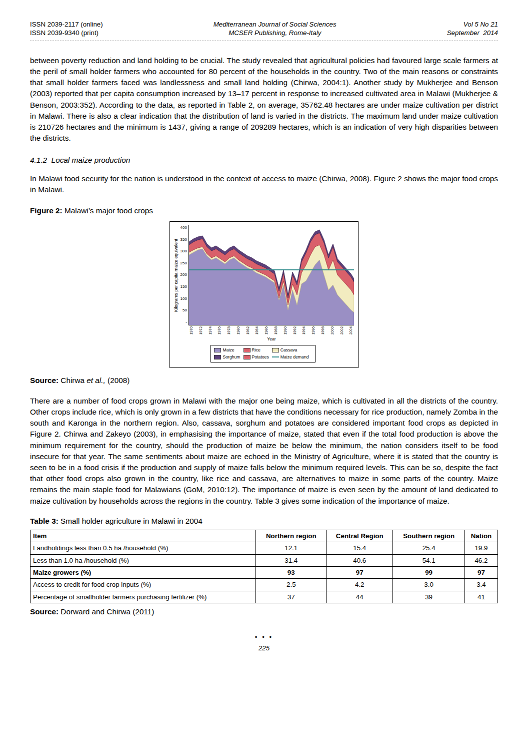ISSN 2039-2117 (online)
ISSN 2039-9340 (print)
Mediterranean Journal of Social Sciences
MCSER Publishing, Rome-Italy
Vol 5 No 21
September 2014
between poverty reduction and land holding to be crucial. The study revealed that agricultural policies had favoured large scale farmers at the peril of small holder farmers who accounted for 80 percent of the households in the country. Two of the main reasons or constraints that small holder farmers faced was landlessness and small land holding (Chirwa, 2004:1). Another study by Mukherjee and Benson (2003) reported that per capita consumption increased by 13–17 percent in response to increased cultivated area in Malawi (Mukherjee & Benson, 2003:352). According to the data, as reported in Table 2, on average, 35762.48 hectares are under maize cultivation per district in Malawi. There is also a clear indication that the distribution of land is varied in the districts. The maximum land under maize cultivation is 210726 hectares and the minimum is 1437, giving a range of 209289 hectares, which is an indication of very high disparities between the districts.
4.1.2 Local maize production
In Malawi food security for the nation is understood in the context of access to maize (Chirwa, 2008). Figure 2 shows the major food crops in Malawi.
Figure 2: Malawi’s major food crops
Kilograms per capita maize equivalent
400 350 300 250 200 150 100 50 -
197019721974197619781980198219841986198819901992199419961998200020022004
Year
| Maize | Rice | Cassava |
| Sorghum | Potatoes | Maize demand |
Source: Chirwa et al., (2008)
There are a number of food crops grown in Malawi with the major one being maize, which is cultivated in all the districts of the country. Other crops include rice, which is only grown in a few districts that have the conditions necessary for rice production, namely Zomba in the south and Karonga in the northern region. Also, cassava, sorghum and potatoes are considered important food crops as depicted in Figure 2. Chirwa and Zakeyo (2003), in emphasising the importance of maize, stated that even if the total food production is above the minimum requirement for the country, should the production of maize be below the minimum, the nation considers itself to be food insecure for that year. The same sentiments about maize are echoed in the Ministry of Agriculture, where it is stated that the country is seen to be in a food crisis if the production and supply of maize falls below the minimum required levels. This can be so, despite the fact that other food crops also grown in the country, like rice and cassava, are alternatives to maize in some parts of the country. Maize remains the main staple food for Malawians (GoM, 2010:12). The importance of maize is even seen by the amount of land dedicated to maize cultivation by households across the regions in the country. Table 3 gives some indication of the importance of maize.
Table 3: Small holder agriculture in Malawi in 2004
| Item | Northern region | Central Region | Southern region | Nation |
| --- | --- | --- | --- | --- |
| Landholdings less than 0.5 ha /household (%) | 12.1 | 15.4 | 25.4 | 19.9 |
| Less than 1.0 ha /household (%) | 31.4 | 40.6 | 54.1 | 46.2 |
| Maize growers (%) | 93 | 97 | 99 | 97 |
| Access to credit for food crop inputs (%) | 2.5 | 4.2 | 3.0 | 3.4 |
| Percentage of smallholder farmers purchasing fertilizer (%) | 37 | 44 | 39 | 41 |
Source: Dorward and Chirwa (2011)
• • •
225